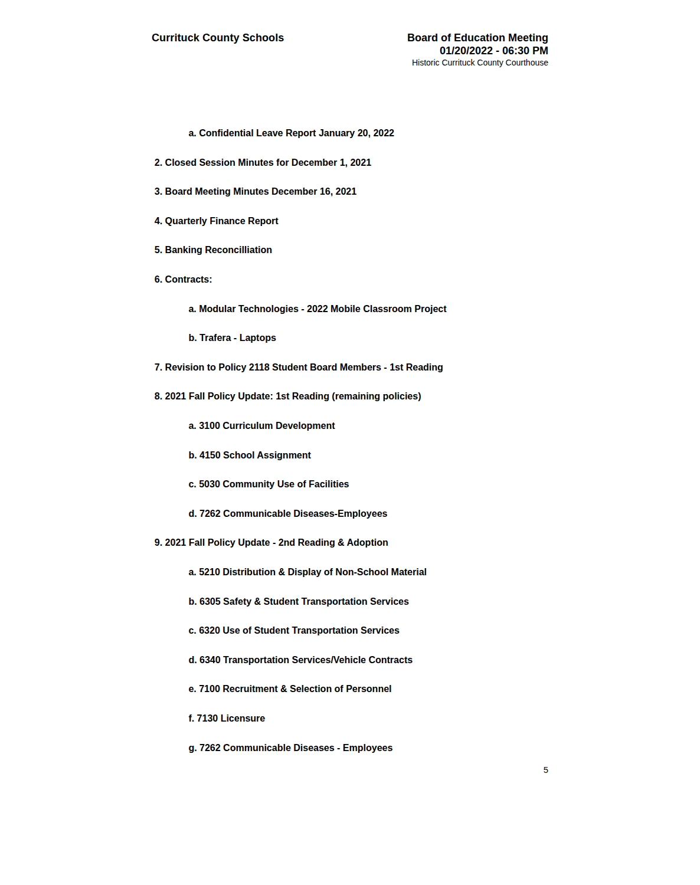Currituck County Schools
Board of Education Meeting
01/20/2022 - 06:30 PM
Historic Currituck County Courthouse
a. Confidential Leave Report January 20, 2022
2. Closed Session Minutes for December 1, 2021
3. Board Meeting Minutes December 16, 2021
4. Quarterly Finance Report
5. Banking Reconcilliation
6. Contracts:
a. Modular Technologies - 2022 Mobile Classroom Project
b. Trafera - Laptops
7. Revision to Policy 2118 Student Board Members - 1st Reading
8. 2021 Fall Policy Update: 1st Reading (remaining policies)
a. 3100 Curriculum Development
b. 4150 School Assignment
c. 5030 Community Use of Facilities
d. 7262 Communicable Diseases-Employees
9. 2021 Fall Policy Update - 2nd Reading & Adoption
a. 5210 Distribution & Display of Non-School Material
b. 6305 Safety & Student Transportation Services
c. 6320 Use of Student Transportation Services
d. 6340 Transportation Services/Vehicle Contracts
e. 7100 Recruitment & Selection of Personnel
f. 7130 Licensure
g. 7262 Communicable Diseases - Employees
5